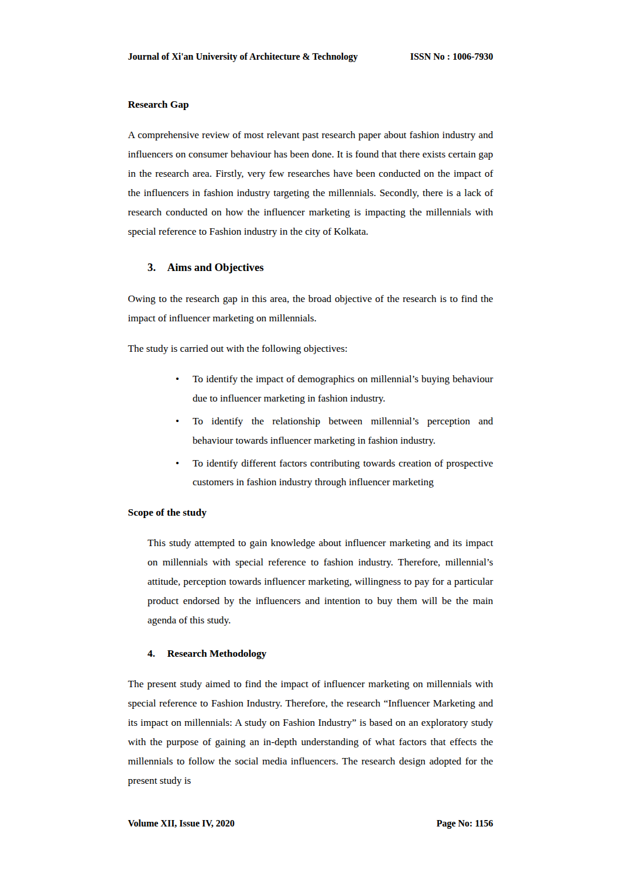Journal of Xi'an University of Architecture & Technology
ISSN No : 1006-7930
Research Gap
A comprehensive review of most relevant past research paper about fashion industry and influencers on consumer behaviour has been done. It is found that there exists certain gap in the research area. Firstly, very few researches have been conducted on the impact of the influencers in fashion industry targeting the millennials. Secondly, there is a lack of research conducted on how the influencer marketing is impacting the millennials with special reference to Fashion industry in the city of Kolkata.
3. Aims and Objectives
Owing to the research gap in this area, the broad objective of the research is to find the impact of influencer marketing on millennials.
The study is carried out with the following objectives:
To identify the impact of demographics on millennial’s buying behaviour due to influencer marketing in fashion industry.
To identify the relationship between millennial’s perception and behaviour towards influencer marketing in fashion industry.
To identify different factors contributing towards creation of prospective customers in fashion industry through influencer marketing
Scope of the study
This study attempted to gain knowledge about influencer marketing and its impact on millennials with special reference to fashion industry. Therefore, millennial’s attitude, perception towards influencer marketing, willingness to pay for a particular product endorsed by the influencers and intention to buy them will be the main agenda of this study.
4. Research Methodology
The present study aimed to find the impact of influencer marketing on millennials with special reference to Fashion Industry. Therefore, the research “Influencer Marketing and its impact on millennials: A study on Fashion Industry” is based on an exploratory study with the purpose of gaining an in-depth understanding of what factors that effects the millennials to follow the social media influencers. The research design adopted for the present study is
Volume XII, Issue IV, 2020
Page No: 1156